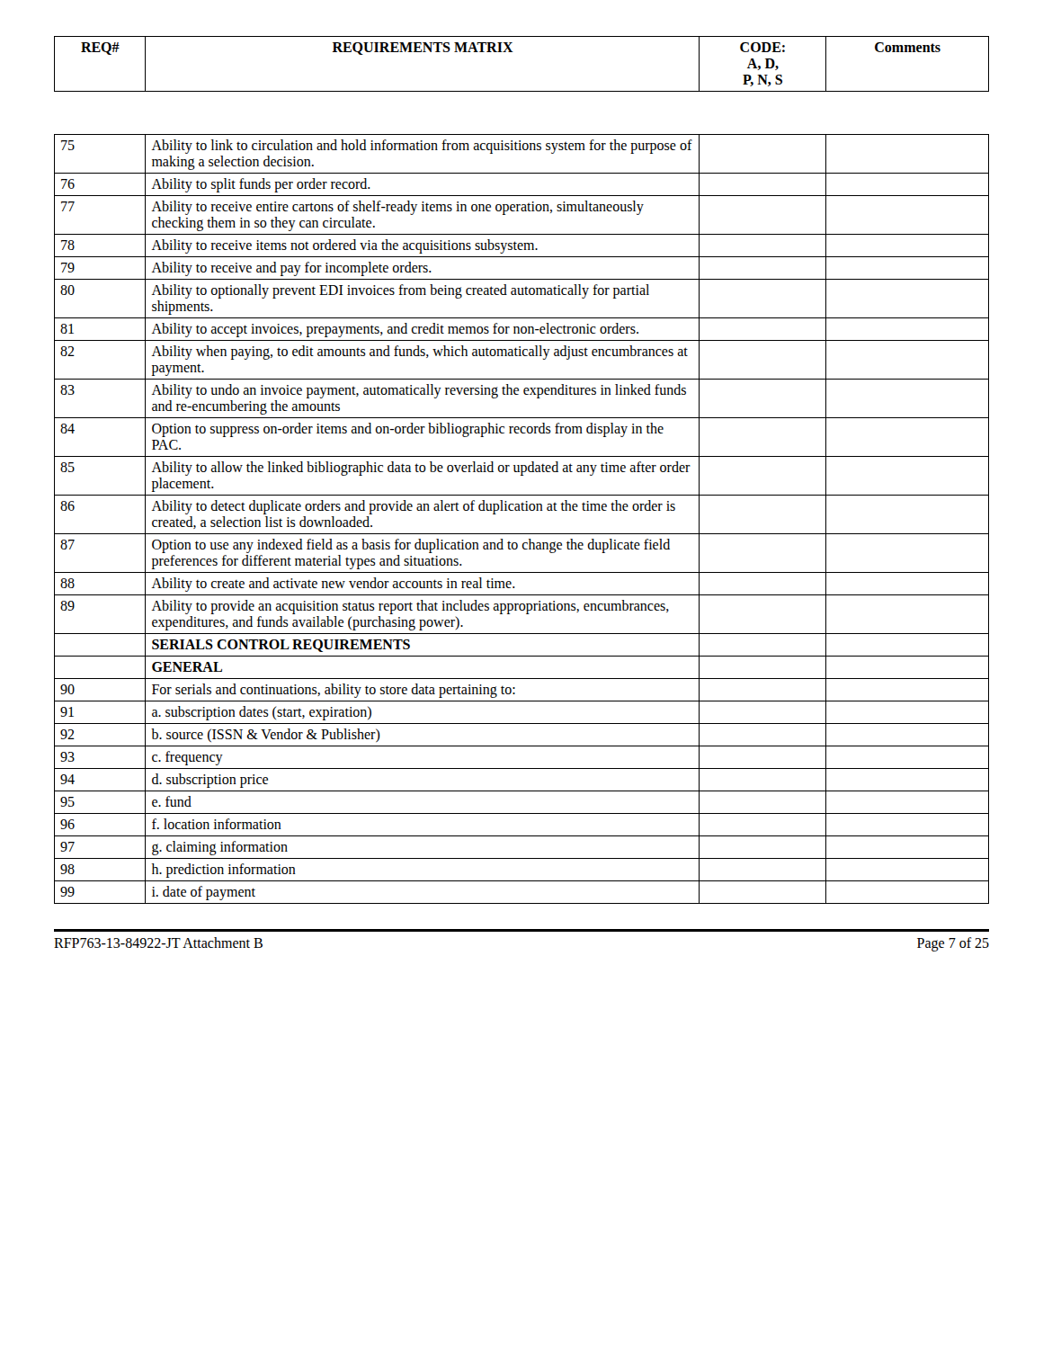| REQ# | REQUIREMENTS MATRIX | CODE: A, D, P, N, S | Comments |
| --- | --- | --- | --- |
| 75 | Ability to link to circulation and hold information from acquisitions system for the purpose of making a selection decision. | | |
| 76 | Ability to split funds per order record. | | |
| 77 | Ability to receive entire cartons of shelf-ready items in one operation, simultaneously checking them in so they can circulate. | | |
| 78 | Ability to receive items not ordered via the acquisitions subsystem. | | |
| 79 | Ability to receive and pay for incomplete orders. | | |
| 80 | Ability to optionally prevent EDI invoices from being created automatically for partial shipments. | | |
| 81 | Ability to accept invoices, prepayments, and credit memos for non-electronic orders. | | |
| 82 | Ability when paying, to edit amounts and funds, which automatically adjust encumbrances at payment. | | |
| 83 | Ability to undo an invoice payment, automatically reversing the expenditures in linked funds and re-encumbering the amounts | | |
| 84 | Option to suppress on-order items and on-order bibliographic records from display in the PAC. | | |
| 85 | Ability to allow the linked bibliographic data to be overlaid or updated at any time after order placement. | | |
| 86 | Ability to detect duplicate orders and provide an alert of duplication at the time the order is created, a selection list is downloaded. | | |
| 87 | Option to use any indexed field as a basis for duplication and to change the duplicate field preferences for different material types and situations. | | |
| 88 | Ability to create and activate new vendor accounts in real time. | | |
| 89 | Ability to provide an acquisition status report that includes appropriations, encumbrances, expenditures, and funds available (purchasing power). | | |
| | SERIALS CONTROL REQUIREMENTS | | |
| | GENERAL | | |
| 90 | For serials and continuations, ability to store data pertaining to: | | |
| 91 | a. subscription dates (start, expiration) | | |
| 92 | b. source (ISSN & Vendor & Publisher) | | |
| 93 | c. frequency | | |
| 94 | d. subscription price | | |
| 95 | e. fund | | |
| 96 | f. location information | | |
| 97 | g. claiming information | | |
| 98 | h. prediction information | | |
| 99 | i. date of payment | | |
RFP763-13-84922-JT Attachment B Page 7 of 25